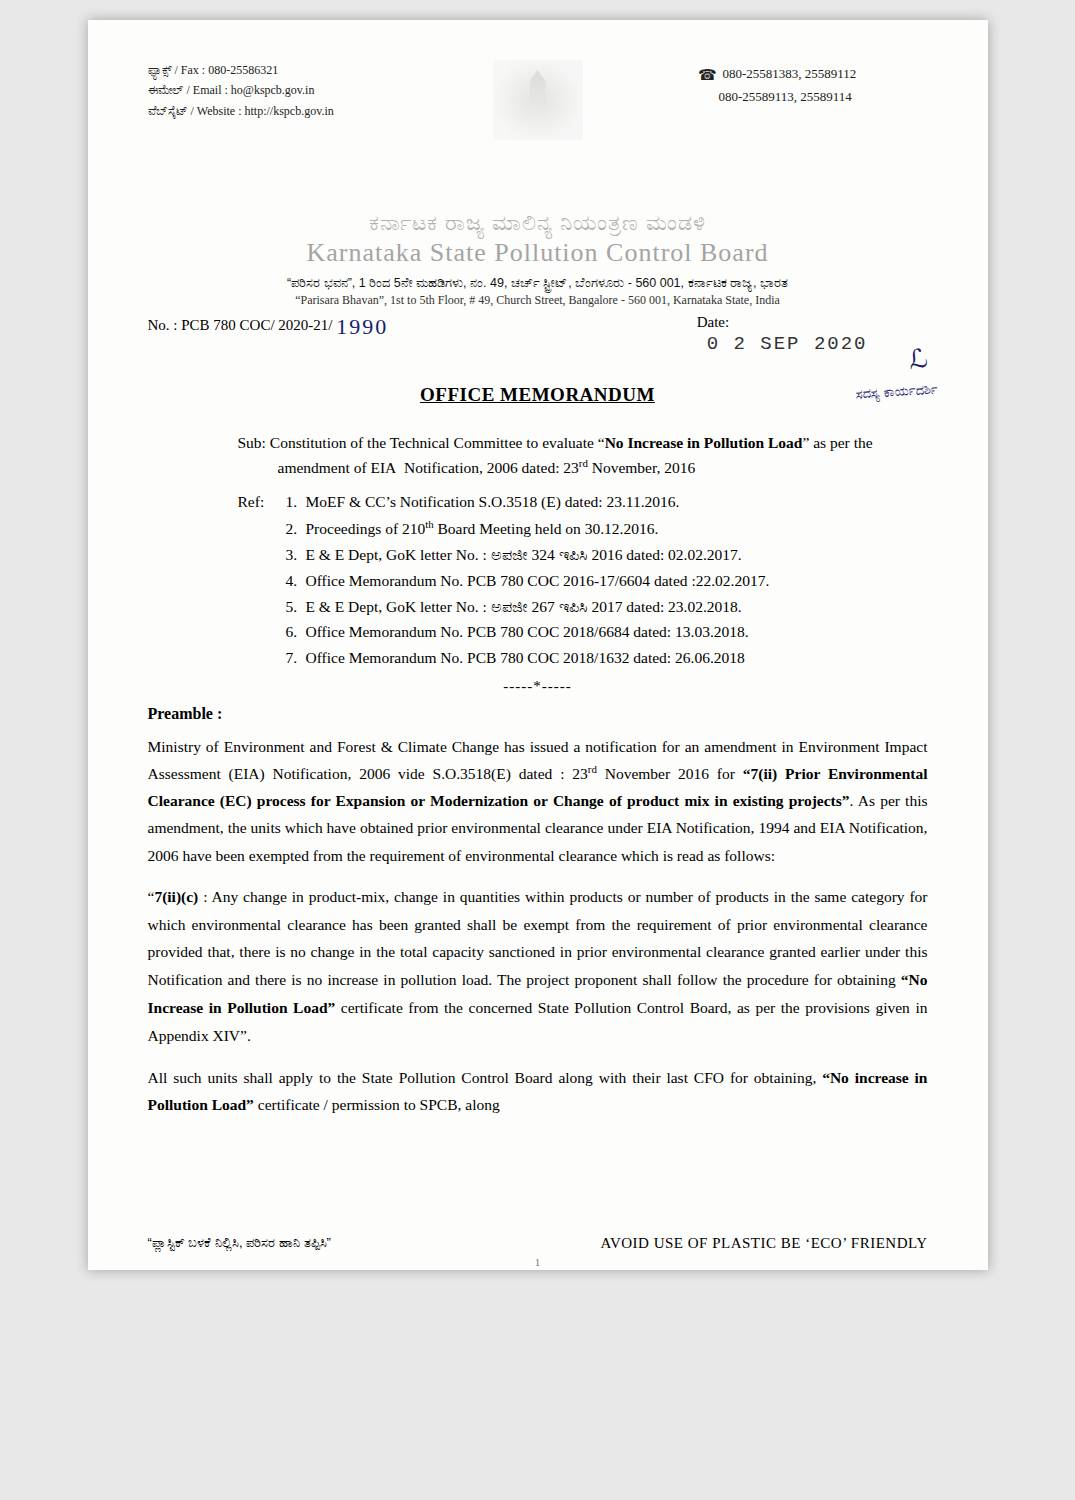ಫ್ಯಾಕ್ಸ್ / Fax : 080-25586321
ಈಮೇಲ್ / Email : ho@kspcb.gov.in
ವೆಬ್‌ಸೈಟ್ / Website : http://kspcb.gov.in
☎080-25581383, 25589112
080-25589113, 25589114
ಕರ್ನಾಟಕ ರಾಜ್ಯ ಮಾಲಿನ್ಯ ನಿಯಂತ್ರಣ ಮಂಡಳಿ
Karnataka State Pollution Control Board
“ಪರಿಸರ ಭವನ”, 1 ರಿಂದ 5ನೇ ಮಹಡಿಗಳು, ನಂ. 49, ಚರ್ಚ್ ಸ್ಟ್ರೀಟ್, ಬೆಂಗಳೂರು - 560 001, ಕರ್ನಾಟಕ ರಾಜ್ಯ, ಭಾರತ
“Parisara Bhavan”, 1st to 5th Floor, # 49, Church Street, Bangalore - 560 001, Karnataka State, India
No. : PCB 780 COC/ 2020-21/ 1990
Date: 0 2 SEP 2020
ℒ
ಸದಸ್ಯ ಕಾರ್ಯದರ್ಶಿ
OFFICE MEMORANDUM
Sub: Constitution of the Technical Committee to evaluate “No Increase in Pollution Load” as per the amendment of EIA Notification, 2006 dated: 23rd November, 2016
Ref:
1. MoEF & CC’s Notification S.O.3518 (E) dated: 23.11.2016.
2. Proceedings of 210th Board Meeting held on 30.12.2016.
3. E & E Dept, GoK letter No. : ಅಪಜೀ 324 ಇಪಿಸಿ 2016 dated: 02.02.2017.
4. Office Memorandum No. PCB 780 COC 2016-17/6604 dated :22.02.2017.
5. E & E Dept, GoK letter No. : ಅಪಜೀ 267 ಇಪಿಸಿ 2017 dated: 23.02.2018.
6. Office Memorandum No. PCB 780 COC 2018/6684 dated: 13.03.2018.
7. Office Memorandum No. PCB 780 COC 2018/1632 dated: 26.06.2018
-----*-----
Preamble :
Ministry of Environment and Forest & Climate Change has issued a notification for an amendment in Environment Impact Assessment (EIA) Notification, 2006 vide S.O.3518(E) dated : 23rd November 2016 for “7(ii) Prior Environmental Clearance (EC) process for Expansion or Modernization or Change of product mix in existing projects”. As per this amendment, the units which have obtained prior environmental clearance under EIA Notification, 1994 and EIA Notification, 2006 have been exempted from the requirement of environmental clearance which is read as follows:
“7(ii)(c) : Any change in product-mix, change in quantities within products or number of products in the same category for which environmental clearance has been granted shall be exempt from the requirement of prior environmental clearance provided that, there is no change in the total capacity sanctioned in prior environmental clearance granted earlier under this Notification and there is no increase in pollution load. The project proponent shall follow the procedure for obtaining “No Increase in Pollution Load” certificate from the concerned State Pollution Control Board, as per the provisions given in Appendix XIV”.
All such units shall apply to the State Pollution Control Board along with their last CFO for obtaining, “No increase in Pollution Load” certificate / permission to SPCB, along
“ಪ್ಲಾಸ್ಟಿಕ್ ಬಳಕೆ ನಿಲ್ಲಿಸಿ, ಪರಿಸರ ಹಾನಿ ತಪ್ಪಿಸಿ”
AVOID USE OF PLASTIC BE ‘ECO’ FRIENDLY
1